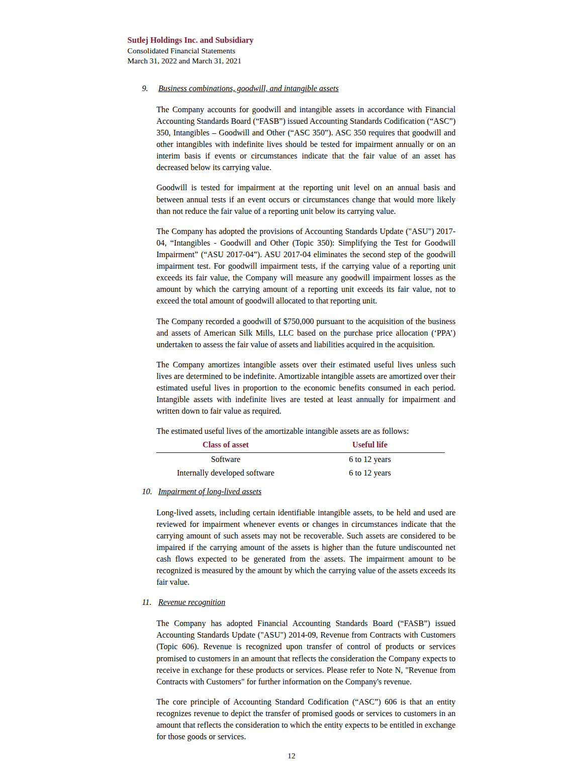Sutlej Holdings Inc. and Subsidiary
Consolidated Financial Statements
March 31, 2022 and March 31, 2021
9. Business combinations, goodwill, and intangible assets
The Company accounts for goodwill and intangible assets in accordance with Financial Accounting Standards Board (“FASB”) issued Accounting Standards Codification (“ASC”) 350, Intangibles – Goodwill and Other (“ASC 350”). ASC 350 requires that goodwill and other intangibles with indefinite lives should be tested for impairment annually or on an interim basis if events or circumstances indicate that the fair value of an asset has decreased below its carrying value.
Goodwill is tested for impairment at the reporting unit level on an annual basis and between annual tests if an event occurs or circumstances change that would more likely than not reduce the fair value of a reporting unit below its carrying value.
The Company has adopted the provisions of Accounting Standards Update ("ASU") 2017-04, “Intangibles - Goodwill and Other (Topic 350): Simplifying the Test for Goodwill Impairment” (“ASU 2017-04”). ASU 2017-04 eliminates the second step of the goodwill impairment test. For goodwill impairment tests, if the carrying value of a reporting unit exceeds its fair value, the Company will measure any goodwill impairment losses as the amount by which the carrying amount of a reporting unit exceeds its fair value, not to exceed the total amount of goodwill allocated to that reporting unit.
The Company recorded a goodwill of $750,000 pursuant to the acquisition of the business and assets of American Silk Mills, LLC based on the purchase price allocation (‘PPA’) undertaken to assess the fair value of assets and liabilities acquired in the acquisition.
The Company amortizes intangible assets over their estimated useful lives unless such lives are determined to be indefinite. Amortizable intangible assets are amortized over their estimated useful lives in proportion to the economic benefits consumed in each period. Intangible assets with indefinite lives are tested at least annually for impairment and written down to fair value as required.
The estimated useful lives of the amortizable intangible assets are as follows:
| Class of asset | Useful life |
| --- | --- |
| Software | 6 to 12 years |
| Internally developed software | 6 to 12 years |
10. Impairment of long-lived assets
Long-lived assets, including certain identifiable intangible assets, to be held and used are reviewed for impairment whenever events or changes in circumstances indicate that the carrying amount of such assets may not be recoverable. Such assets are considered to be impaired if the carrying amount of the assets is higher than the future undiscounted net cash flows expected to be generated from the assets. The impairment amount to be recognized is measured by the amount by which the carrying value of the assets exceeds its fair value.
11. Revenue recognition
The Company has adopted Financial Accounting Standards Board (“FASB”) issued Accounting Standards Update ("ASU") 2014-09, Revenue from Contracts with Customers (Topic 606). Revenue is recognized upon transfer of control of products or services promised to customers in an amount that reflects the consideration the Company expects to receive in exchange for these products or services. Please refer to Note N, "Revenue from Contracts with Customers" for further information on the Company's revenue.
The core principle of Accounting Standard Codification (“ASC”) 606 is that an entity recognizes revenue to depict the transfer of promised goods or services to customers in an amount that reflects the consideration to which the entity expects to be entitled in exchange for those goods or services.
12